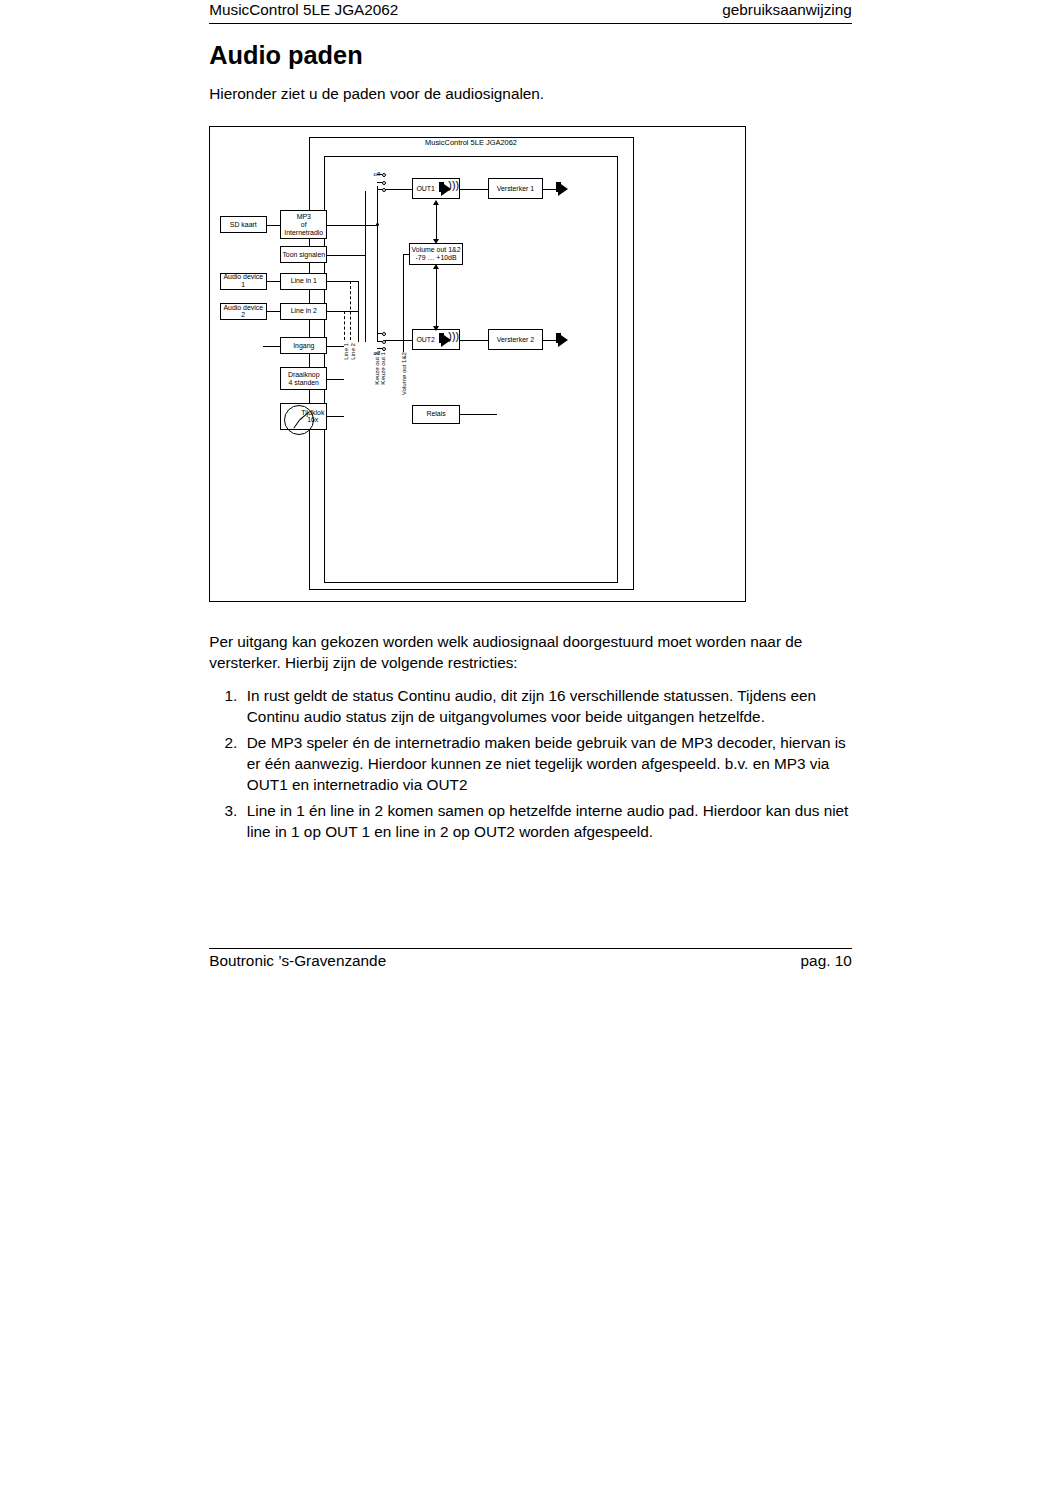MusicControl 5LE JGA2062
gebruiksaanwijzing
Audio paden
Hieronder ziet u de paden voor de audiosignalen.
MusicControl 5LE JGA2062
SD kaart
Audio device 1
Audio device 2
MP3 of Internetradio
Toon signalen
Line in 1
Line in 2
Ingang
Draaiknop 4 standen
Tijdklok
16x
OUT1
)))
OUT2
)))
Volume out 1&2-79 … +10dB
Relais
Versterker 1
Versterker 2
off
off
Line 1
Line 2
Keuze out 2
Keuze out 1
Volume out 1&2
Per uitgang kan gekozen worden welk audiosignaal doorgestuurd moet worden naar de versterker. Hierbij zijn de volgende restricties:
In rust geldt de status Continu audio, dit zijn 16 verschillende statussen. Tijdens een Continu audio status zijn de uitgangvolumes voor beide uitgangen hetzelfde.
De MP3 speler én de internetradio maken beide gebruik van de MP3 decoder, hiervan is er één aanwezig. Hierdoor kunnen ze niet tegelijk worden afgespeeld. b.v. en MP3 via OUT1 en internetradio via OUT2
Line in 1 én line in 2 komen samen op hetzelfde interne audio pad. Hierdoor kan dus niet line in 1 op OUT 1 en line in 2 op OUT2 worden afgespeeld.
Boutronic ’s-Gravenzande
pag. 10